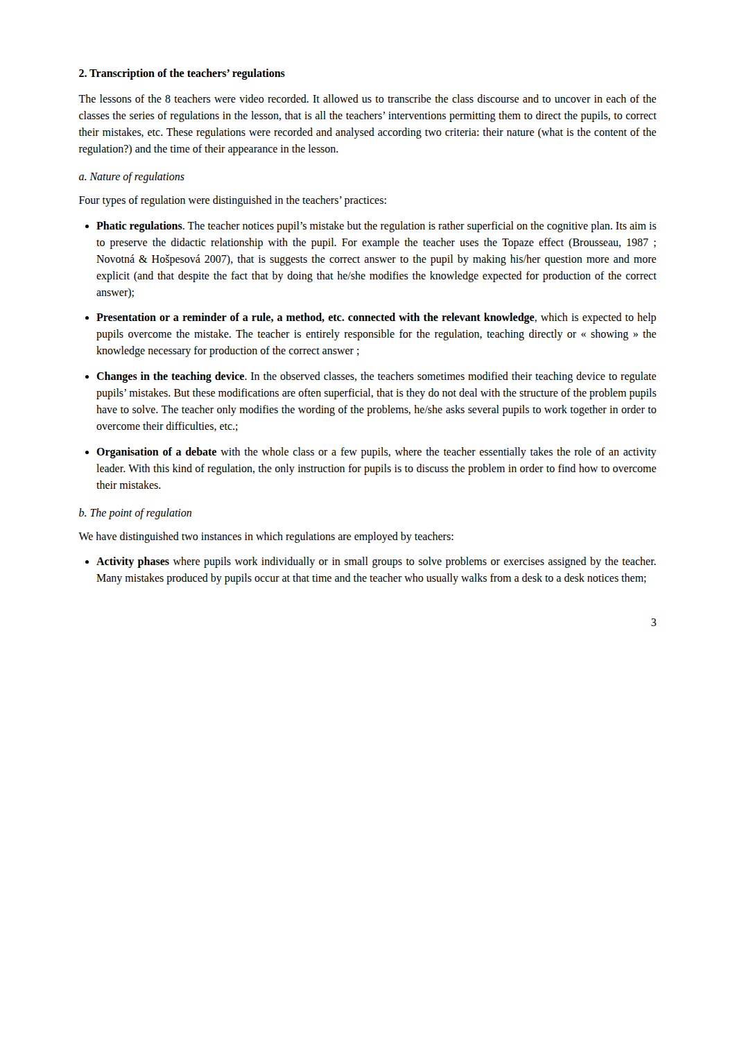2. Transcription of the teachers’ regulations
The lessons of the 8 teachers were video recorded. It allowed us to transcribe the class discourse and to uncover in each of the classes the series of regulations in the lesson, that is all the teachers’ interventions permitting them to direct the pupils, to correct their mistakes, etc. These regulations were recorded and analysed according two criteria: their nature (what is the content of the regulation?) and the time of their appearance in the lesson.
a. Nature of regulations
Four types of regulation were distinguished in the teachers’ practices:
Phatic regulations. The teacher notices pupil’s mistake but the regulation is rather superficial on the cognitive plan. Its aim is to preserve the didactic relationship with the pupil. For example the teacher uses the Topaze effect (Brousseau, 1987 ; Novotná & Hošpesová 2007), that is suggests the correct answer to the pupil by making his/her question more and more explicit (and that despite the fact that by doing that he/she modifies the knowledge expected for production of the correct answer);
Presentation or a reminder of a rule, a method, etc. connected with the relevant knowledge, which is expected to help pupils overcome the mistake. The teacher is entirely responsible for the regulation, teaching directly or « showing » the knowledge necessary for production of the correct answer ;
Changes in the teaching device. In the observed classes, the teachers sometimes modified their teaching device to regulate pupils’ mistakes. But these modifications are often superficial, that is they do not deal with the structure of the problem pupils have to solve. The teacher only modifies the wording of the problems, he/she asks several pupils to work together in order to overcome their difficulties, etc.;
Organisation of a debate with the whole class or a few pupils, where the teacher essentially takes the role of an activity leader. With this kind of regulation, the only instruction for pupils is to discuss the problem in order to find how to overcome their mistakes.
b. The point of regulation
We have distinguished two instances in which regulations are employed by teachers:
Activity phases where pupils work individually or in small groups to solve problems or exercises assigned by the teacher. Many mistakes produced by pupils occur at that time and the teacher who usually walks from a desk to a desk notices them;
3